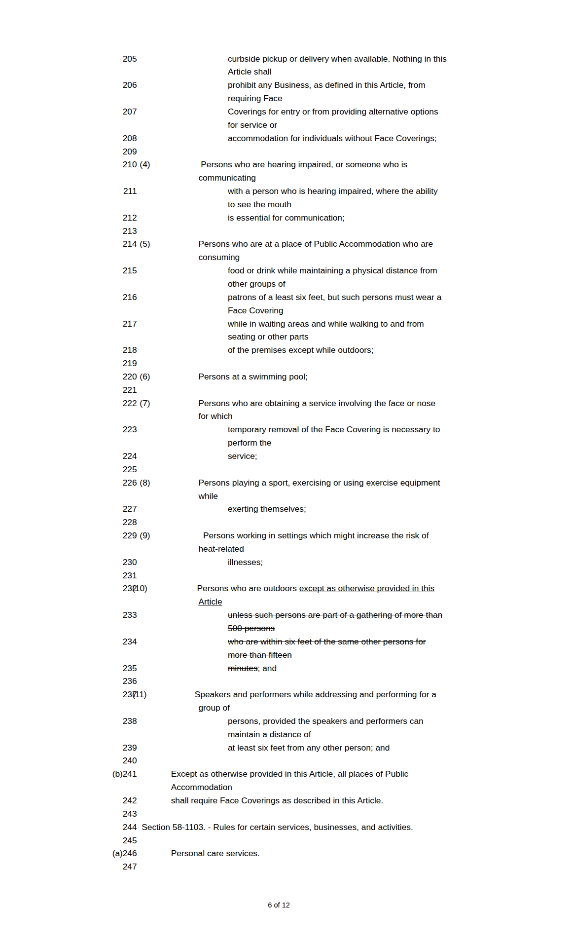| 205 | curbside pickup or delivery when available. Nothing in this Article shall |
| 206 | prohibit any Business, as defined in this Article, from requiring Face |
| 207 | Coverings for entry or from providing alternative options for service or |
| 208 | accommodation for individuals without Face Coverings; |
| 209 | |
| 210 | (4) Persons who are hearing impaired, or someone who is communicating |
| 211 | with a person who is hearing impaired, where the ability to see the mouth |
| 212 | is essential for communication; |
| 213 | |
| 214 | (5) Persons who are at a place of Public Accommodation who are consuming |
| 215 | food or drink while maintaining a physical distance from other groups of |
| 216 | patrons of a least six feet, but such persons must wear a Face Covering |
| 217 | while in waiting areas and while walking to and from seating or other parts |
| 218 | of the premises except while outdoors; |
| 219 | |
| 220 | (6) Persons at a swimming pool; |
| 221 | |
| 222 | (7) Persons who are obtaining a service involving the face or nose for which |
| 223 | temporary removal of the Face Covering is necessary to perform the |
| 224 | service; |
| 225 | |
| 226 | (8) Persons playing a sport, exercising or using exercise equipment while |
| 227 | exerting themselves; |
| 228 | |
| 229 | (9) Persons working in settings which might increase the risk of heat-related |
| 230 | illnesses; |
| 231 | |
| 232 | (10) Persons who are outdoors except as otherwise provided in this Article |
| 233 | unless such persons are part of a gathering of more than 500 persons |
| 234 | who are within six feet of the same other persons for more than fifteen |
| 235 | minutes ; and |
| 236 | |
| 237 | (11) Speakers and performers while addressing and performing for a group of |
| 238 | persons, provided the speakers and performers can maintain a distance of |
| 239 | at least six feet from any other person; and |
| 240 | |
| 241 | (b) Except as otherwise provided in this Article, all places of Public Accommodation |
| 242 | shall require Face Coverings as described in this Article. |
| 243 | |
| 244 | Section 58-1103. - Rules for certain services, businesses, and activities. |
| 245 | |
| 246 | (a) Personal care services. |
| 247 | |
6 of 12